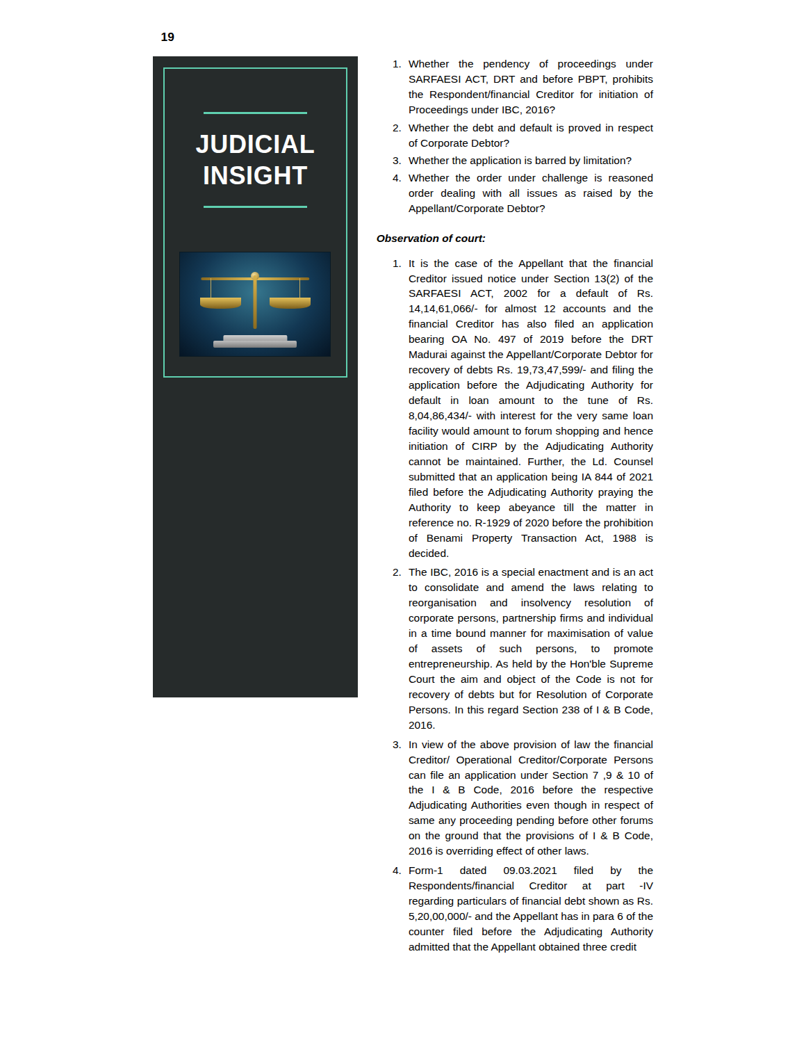19
JUDICIAL
INSIGHT
Whether the pendency of proceedings under SARFAESI ACT, DRT and before PBPT, prohibits the Respondent/financial Creditor for initiation of Proceedings under IBC, 2016?
Whether the debt and default is proved in respect of Corporate Debtor?
Whether the application is barred by limitation?
Whether the order under challenge is reasoned order dealing with all issues as raised by the Appellant/Corporate Debtor?
Observation of court:
It is the case of the Appellant that the financial Creditor issued notice under Section 13(2) of the SARFAESI ACT, 2002 for a default of Rs. 14,14,61,066/- for almost 12 accounts and the financial Creditor has also filed an application bearing OA No. 497 of 2019 before the DRT Madurai against the Appellant/Corporate Debtor for recovery of debts Rs. 19,73,47,599/- and filing the application before the Adjudicating Authority for default in loan amount to the tune of Rs. 8,04,86,434/- with interest for the very same loan facility would amount to forum shopping and hence initiation of CIRP by the Adjudicating Authority cannot be maintained. Further, the Ld. Counsel submitted that an application being IA 844 of 2021 filed before the Adjudicating Authority praying the Authority to keep abeyance till the matter in reference no. R-1929 of 2020 before the prohibition of Benami Property Transaction Act, 1988 is decided.
The IBC, 2016 is a special enactment and is an act to consolidate and amend the laws relating to reorganisation and insolvency resolution of corporate persons, partnership firms and individual in a time bound manner for maximisation of value of assets of such persons, to promote entrepreneurship. As held by the Hon'ble Supreme Court the aim and object of the Code is not for recovery of debts but for Resolution of Corporate Persons. In this regard Section 238 of I & B Code, 2016.
In view of the above provision of law the financial Creditor/ Operational Creditor/Corporate Persons can file an application under Section 7 ,9 & 10 of the I & B Code, 2016 before the respective Adjudicating Authorities even though in respect of same any proceeding pending before other forums on the ground that the provisions of I & B Code, 2016 is overriding effect of other laws.
Form-1 dated 09.03.2021 filed by the Respondents/financial Creditor at part -IV regarding particulars of financial debt shown as Rs. 5,20,00,000/- and the Appellant has in para 6 of the counter filed before the Adjudicating Authority admitted that the Appellant obtained three credit